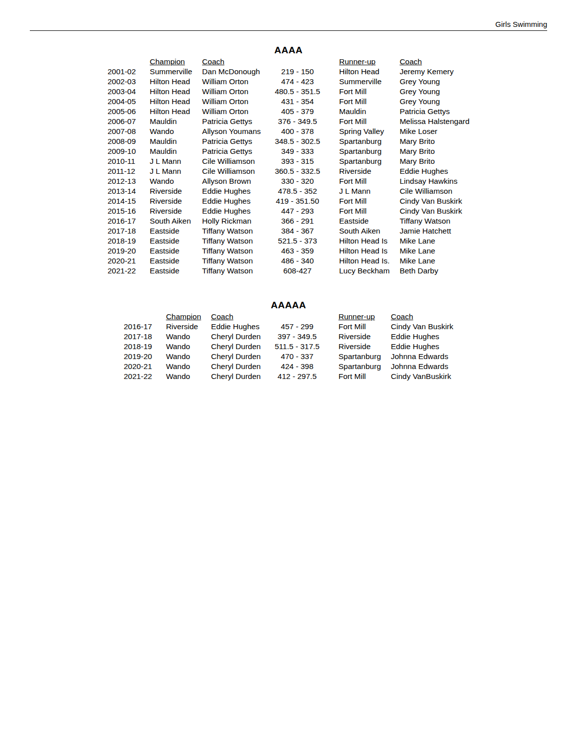Girls Swimming
AAAA
| | Champion | Coach | | Runner-up | Coach |
| --- | --- | --- | --- | --- | --- |
| 2001-02 | Summerville | Dan McDonough | 219 - 150 | Hilton Head | Jeremy Kemery |
| 2002-03 | Hilton Head | William Orton | 474 - 423 | Summerville | Grey Young |
| 2003-04 | Hilton Head | William Orton | 480.5 - 351.5 | Fort Mill | Grey Young |
| 2004-05 | Hilton Head | William Orton | 431 - 354 | Fort Mill | Grey Young |
| 2005-06 | Hilton Head | William Orton | 405 - 379 | Mauldin | Patricia Gettys |
| 2006-07 | Mauldin | Patricia Gettys | 376 - 349.5 | Fort Mill | Melissa Halstengard |
| 2007-08 | Wando | Allyson Youmans | 400 - 378 | Spring Valley | Mike Loser |
| 2008-09 | Mauldin | Patricia Gettys | 348.5 - 302.5 | Spartanburg | Mary Brito |
| 2009-10 | Mauldin | Patricia Gettys | 349 - 333 | Spartanburg | Mary Brito |
| 2010-11 | J L Mann | Cile Williamson | 393 - 315 | Spartanburg | Mary Brito |
| 2011-12 | J L Mann | Cile Williamson | 360.5 - 332.5 | Riverside | Eddie Hughes |
| 2012-13 | Wando | Allyson Brown | 330 - 320 | Fort Mill | Lindsay Hawkins |
| 2013-14 | Riverside | Eddie Hughes | 478.5 - 352 | J L Mann | Cile Williamson |
| 2014-15 | Riverside | Eddie Hughes | 419 - 351.50 | Fort Mill | Cindy Van Buskirk |
| 2015-16 | Riverside | Eddie Hughes | 447 - 293 | Fort Mill | Cindy Van Buskirk |
| 2016-17 | South Aiken | Holly Rickman | 366 - 291 | Eastside | Tiffany Watson |
| 2017-18 | Eastside | Tiffany Watson | 384 - 367 | South Aiken | Jamie Hatchett |
| 2018-19 | Eastside | Tiffany Watson | 521.5 - 373 | Hilton Head Is | Mike Lane |
| 2019-20 | Eastside | Tiffany Watson | 463 - 359 | Hilton Head Is | Mike Lane |
| 2020-21 | Eastside | Tiffany Watson | 486 - 340 | Hilton Head Is. | Mike Lane |
| 2021-22 | Eastside | Tiffany Watson | 608-427 | Lucy Beckham | Beth Darby |
AAAAA
| | Champion | Coach | | Runner-up | Coach |
| --- | --- | --- | --- | --- | --- |
| 2016-17 | Riverside | Eddie Hughes | 457 - 299 | Fort Mill | Cindy Van Buskirk |
| 2017-18 | Wando | Cheryl Durden | 397 - 349.5 | Riverside | Eddie Hughes |
| 2018-19 | Wando | Cheryl Durden | 511.5 - 317.5 | Riverside | Eddie Hughes |
| 2019-20 | Wando | Cheryl Durden | 470 - 337 | Spartanburg | Johnna Edwards |
| 2020-21 | Wando | Cheryl Durden | 424 - 398 | Spartanburg | Johnna Edwards |
| 2021-22 | Wando | Cheryl Durden | 412 - 297.5 | Fort Mill | Cindy VanBuskirk |